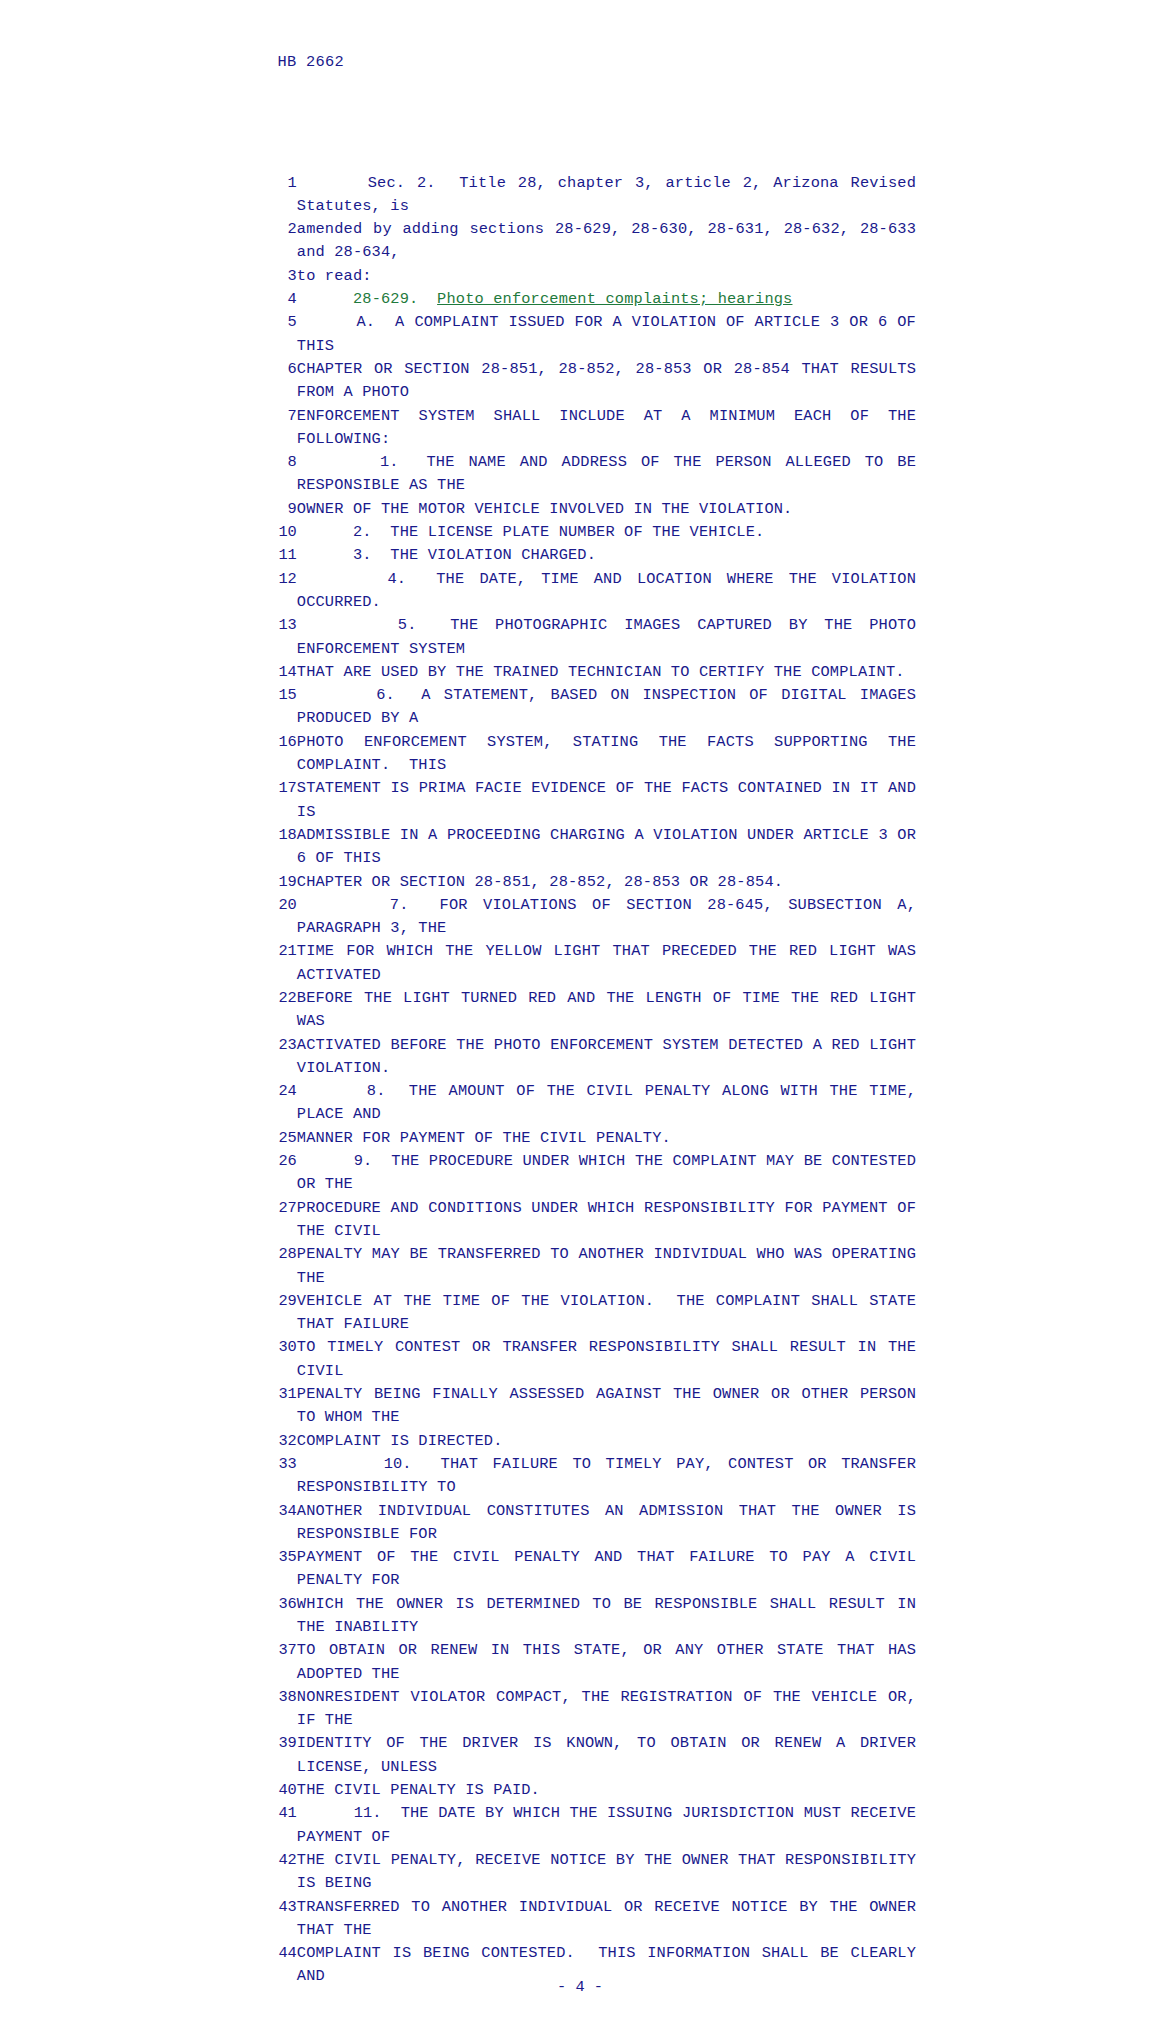HB 2662
| 1 | Sec. 2. Title 28, chapter 3, article 2, Arizona Revised Statutes, is |
| 2 | amended by adding sections 28-629, 28-630, 28-631, 28-632, 28-633 and 28-634, |
| 3 | to read: |
| 4 | 28-629. Photo enforcement complaints; hearings |
| 5 | A. A COMPLAINT ISSUED FOR A VIOLATION OF ARTICLE 3 OR 6 OF THIS |
| 6 | CHAPTER OR SECTION 28-851, 28-852, 28-853 OR 28-854 THAT RESULTS FROM A PHOTO |
| 7 | ENFORCEMENT SYSTEM SHALL INCLUDE AT A MINIMUM EACH OF THE FOLLOWING: |
| 8 | 1. THE NAME AND ADDRESS OF THE PERSON ALLEGED TO BE RESPONSIBLE AS THE |
| 9 | OWNER OF THE MOTOR VEHICLE INVOLVED IN THE VIOLATION. |
| 10 | 2. THE LICENSE PLATE NUMBER OF THE VEHICLE. |
| 11 | 3. THE VIOLATION CHARGED. |
| 12 | 4. THE DATE, TIME AND LOCATION WHERE THE VIOLATION OCCURRED. |
| 13 | 5. THE PHOTOGRAPHIC IMAGES CAPTURED BY THE PHOTO ENFORCEMENT SYSTEM |
| 14 | THAT ARE USED BY THE TRAINED TECHNICIAN TO CERTIFY THE COMPLAINT. |
| 15 | 6. A STATEMENT, BASED ON INSPECTION OF DIGITAL IMAGES PRODUCED BY A |
| 16 | PHOTO ENFORCEMENT SYSTEM, STATING THE FACTS SUPPORTING THE COMPLAINT. THIS |
| 17 | STATEMENT IS PRIMA FACIE EVIDENCE OF THE FACTS CONTAINED IN IT AND IS |
| 18 | ADMISSIBLE IN A PROCEEDING CHARGING A VIOLATION UNDER ARTICLE 3 OR 6 OF THIS |
| 19 | CHAPTER OR SECTION 28-851, 28-852, 28-853 OR 28-854. |
| 20 | 7. FOR VIOLATIONS OF SECTION 28-645, SUBSECTION A, PARAGRAPH 3, THE |
| 21 | TIME FOR WHICH THE YELLOW LIGHT THAT PRECEDED THE RED LIGHT WAS ACTIVATED |
| 22 | BEFORE THE LIGHT TURNED RED AND THE LENGTH OF TIME THE RED LIGHT WAS |
| 23 | ACTIVATED BEFORE THE PHOTO ENFORCEMENT SYSTEM DETECTED A RED LIGHT VIOLATION. |
| 24 | 8. THE AMOUNT OF THE CIVIL PENALTY ALONG WITH THE TIME, PLACE AND |
| 25 | MANNER FOR PAYMENT OF THE CIVIL PENALTY. |
| 26 | 9. THE PROCEDURE UNDER WHICH THE COMPLAINT MAY BE CONTESTED OR THE |
| 27 | PROCEDURE AND CONDITIONS UNDER WHICH RESPONSIBILITY FOR PAYMENT OF THE CIVIL |
| 28 | PENALTY MAY BE TRANSFERRED TO ANOTHER INDIVIDUAL WHO WAS OPERATING THE |
| 29 | VEHICLE AT THE TIME OF THE VIOLATION. THE COMPLAINT SHALL STATE THAT FAILURE |
| 30 | TO TIMELY CONTEST OR TRANSFER RESPONSIBILITY SHALL RESULT IN THE CIVIL |
| 31 | PENALTY BEING FINALLY ASSESSED AGAINST THE OWNER OR OTHER PERSON TO WHOM THE |
| 32 | COMPLAINT IS DIRECTED. |
| 33 | 10. THAT FAILURE TO TIMELY PAY, CONTEST OR TRANSFER RESPONSIBILITY TO |
| 34 | ANOTHER INDIVIDUAL CONSTITUTES AN ADMISSION THAT THE OWNER IS RESPONSIBLE FOR |
| 35 | PAYMENT OF THE CIVIL PENALTY AND THAT FAILURE TO PAY A CIVIL PENALTY FOR |
| 36 | WHICH THE OWNER IS DETERMINED TO BE RESPONSIBLE SHALL RESULT IN THE INABILITY |
| 37 | TO OBTAIN OR RENEW IN THIS STATE, OR ANY OTHER STATE THAT HAS ADOPTED THE |
| 38 | NONRESIDENT VIOLATOR COMPACT, THE REGISTRATION OF THE VEHICLE OR, IF THE |
| 39 | IDENTITY OF THE DRIVER IS KNOWN, TO OBTAIN OR RENEW A DRIVER LICENSE, UNLESS |
| 40 | THE CIVIL PENALTY IS PAID. |
| 41 | 11. THE DATE BY WHICH THE ISSUING JURISDICTION MUST RECEIVE PAYMENT OF |
| 42 | THE CIVIL PENALTY, RECEIVE NOTICE BY THE OWNER THAT RESPONSIBILITY IS BEING |
| 43 | TRANSFERRED TO ANOTHER INDIVIDUAL OR RECEIVE NOTICE BY THE OWNER THAT THE |
| 44 | COMPLAINT IS BEING CONTESTED. THIS INFORMATION SHALL BE CLEARLY AND |
- 4 -